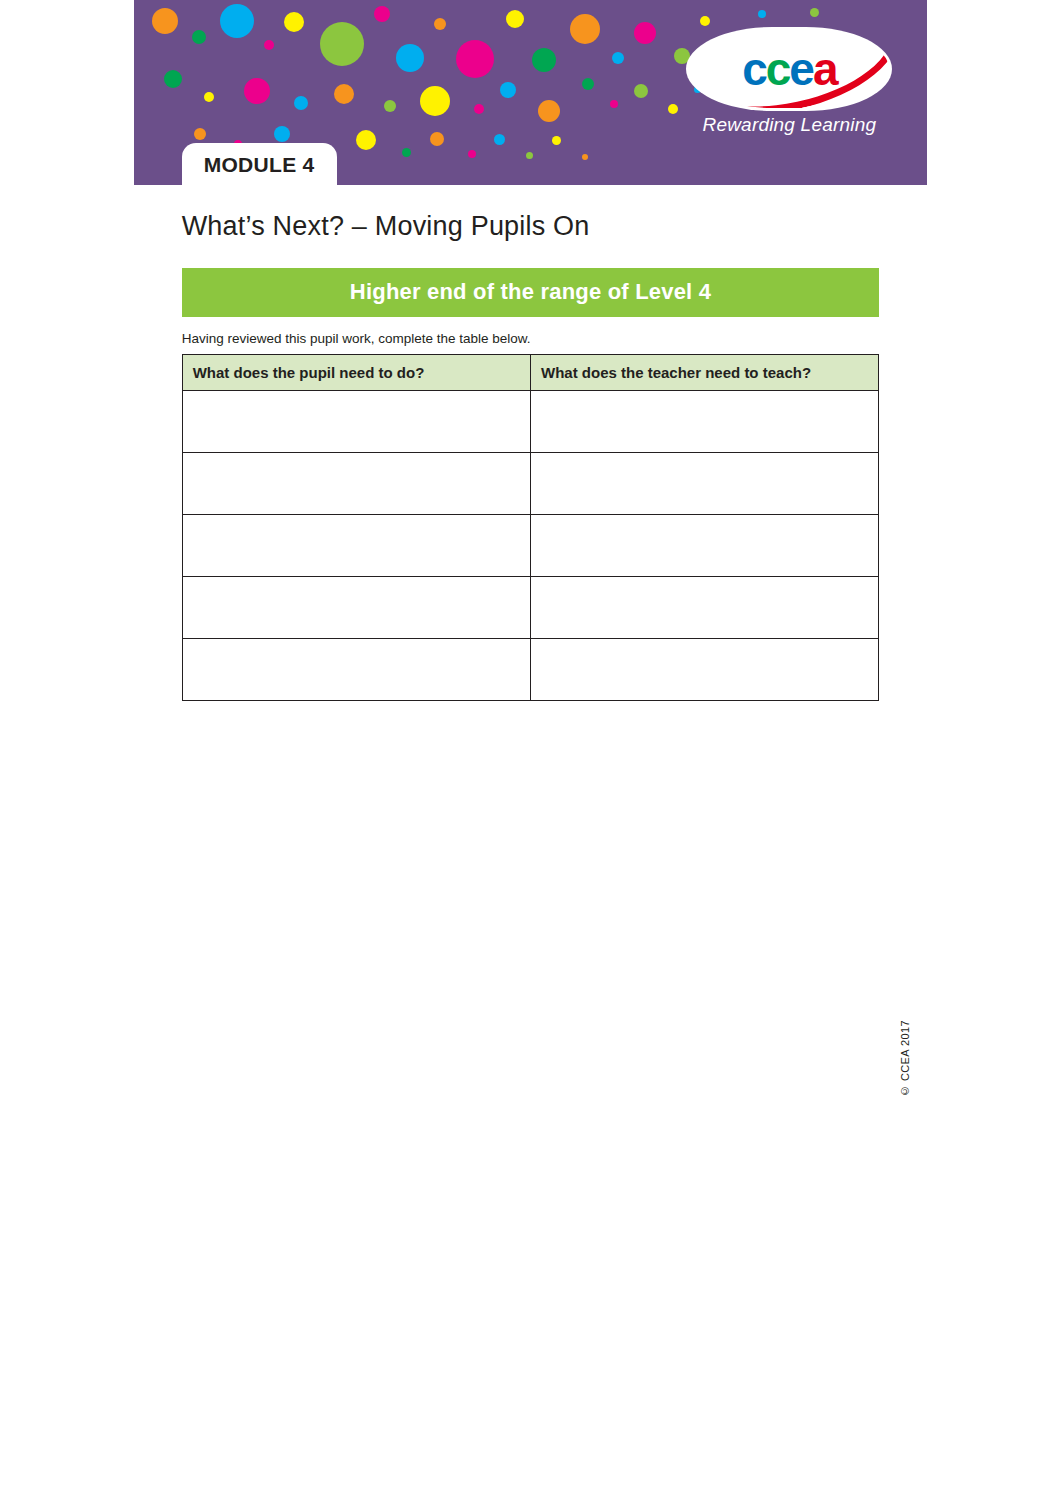ccea
Rewarding Learning
MODULE 4
What’s Next? – Moving Pupils On
Higher end of the range of Level 4
Having reviewed this pupil work, complete the table below.
| What does the pupil need to do? | What does the teacher need to teach? |
| --- | --- |
© CCEA 2017